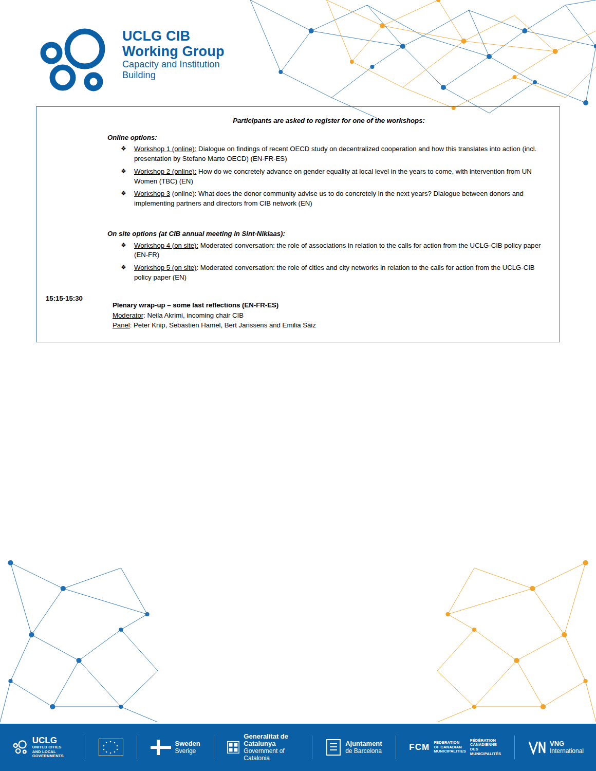UCLG CIB
Working Group
Capacity and Institution
Building
Participants are asked to register for one of the workshops:
Online options:
Workshop 1 (online): Dialogue on findings of recent OECD study on decentralized cooperation and how this translates into action (incl. presentation by Stefano Marto OECD) (EN-FR-ES)
Workshop 2 (online): How do we concretely advance on gender equality at local level in the years to come, with intervention from UN Women (TBC) (EN)
Workshop 3 (online): What does the donor community advise us to do concretely in the next years? Dialogue between donors and implementing partners and directors from CIB network (EN)
On site options (at CIB annual meeting in Sint-Niklaas):
Workshop 4 (on site): Moderated conversation: the role of associations in relation to the calls for action from the UCLG-CIB policy paper (EN-FR)
Workshop 5 (on site): Moderated conversation: the role of cities and city networks in relation to the calls for action from the UCLG-CIB policy paper (EN)
15:15-15:30
Plenary wrap-up – some last reflections (EN-FR-ES)
Moderator: Neila Akrimi, incoming chair CIB
Panel: Peter Knip, Sebastien Hamel, Bert Janssens and Emilia Sáiz
UCLG
United Cities
and Local Governments
Sweden
Sverige
Generalitat de Catalunya
Government of Catalonia
Ajuntament
de Barcelona
FCM
Federation
of Canadian
Municipalities
Fédération
Canadienne des
Municipalités
VNG
International